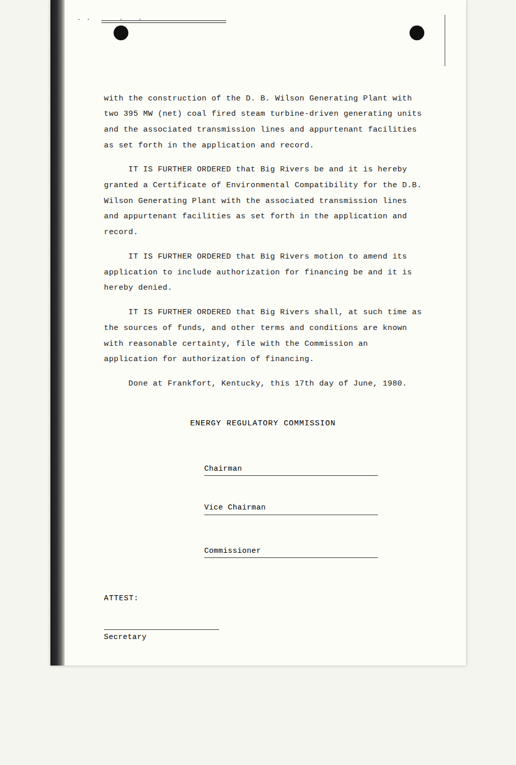. . . .
with the construction of the D. B. Wilson Generating Plant with two 395 MW (net) coal fired steam turbine-driven generating units and the associated transmission lines and appurtenant facilities as set forth in the application and record.
IT IS FURTHER ORDERED that Big Rivers be and it is hereby granted a Certificate of Environmental Compatibility for the D.B. Wilson Generating Plant with the associated transmission lines and appurtenant facilities as set forth in the application and record.
IT IS FURTHER ORDERED that Big Rivers motion to amend its application to include authorization for financing be and it is hereby denied.
IT IS FURTHER ORDERED that Big Rivers shall, at such time as the sources of funds, and other terms and conditions are known with reasonable certainty, file with the Commission an application for authorization of financing.
Done at Frankfort, Kentucky, this 17th day of June, 1980.
ENERGY REGULATORY COMMISSION
    Chairman     Vice Chairman       Commissioner
ATTEST:
Secretary